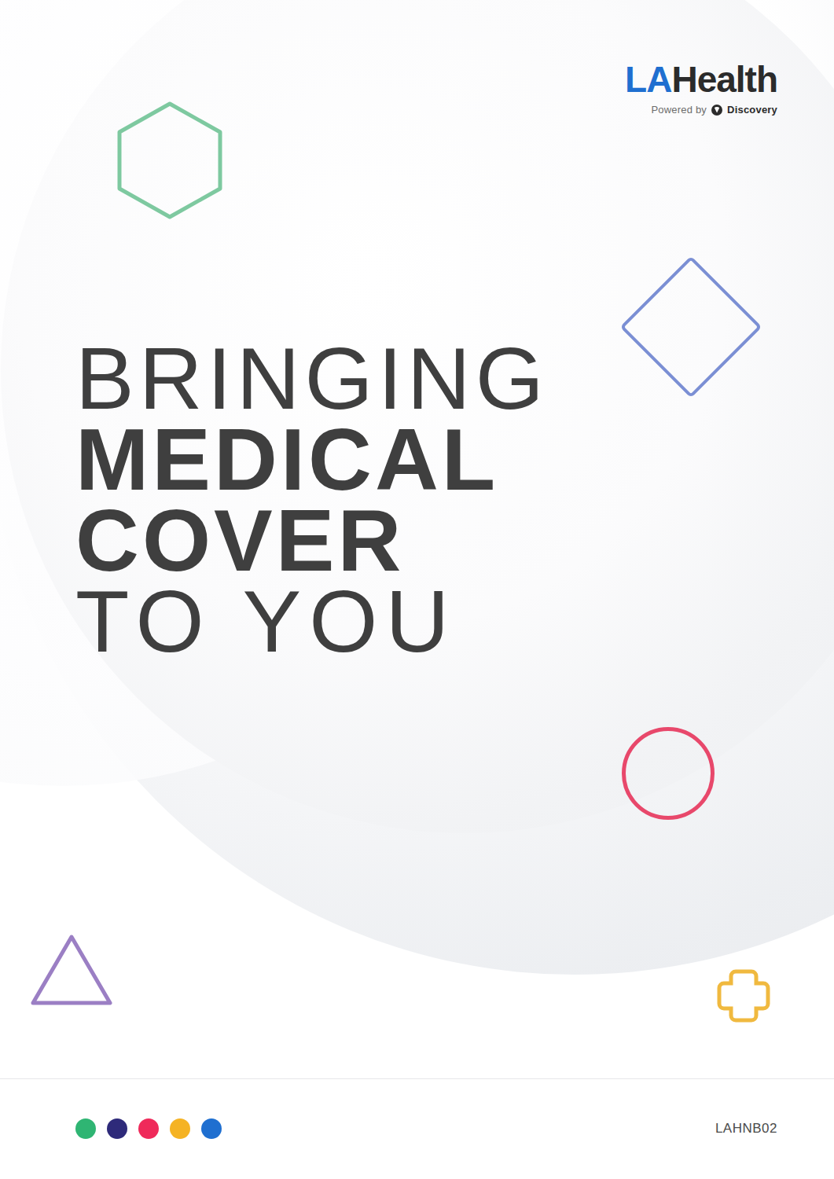LA Health
Powered by Discovery
BRINGING MEDICAL COVER TO YOU
LAHNB02